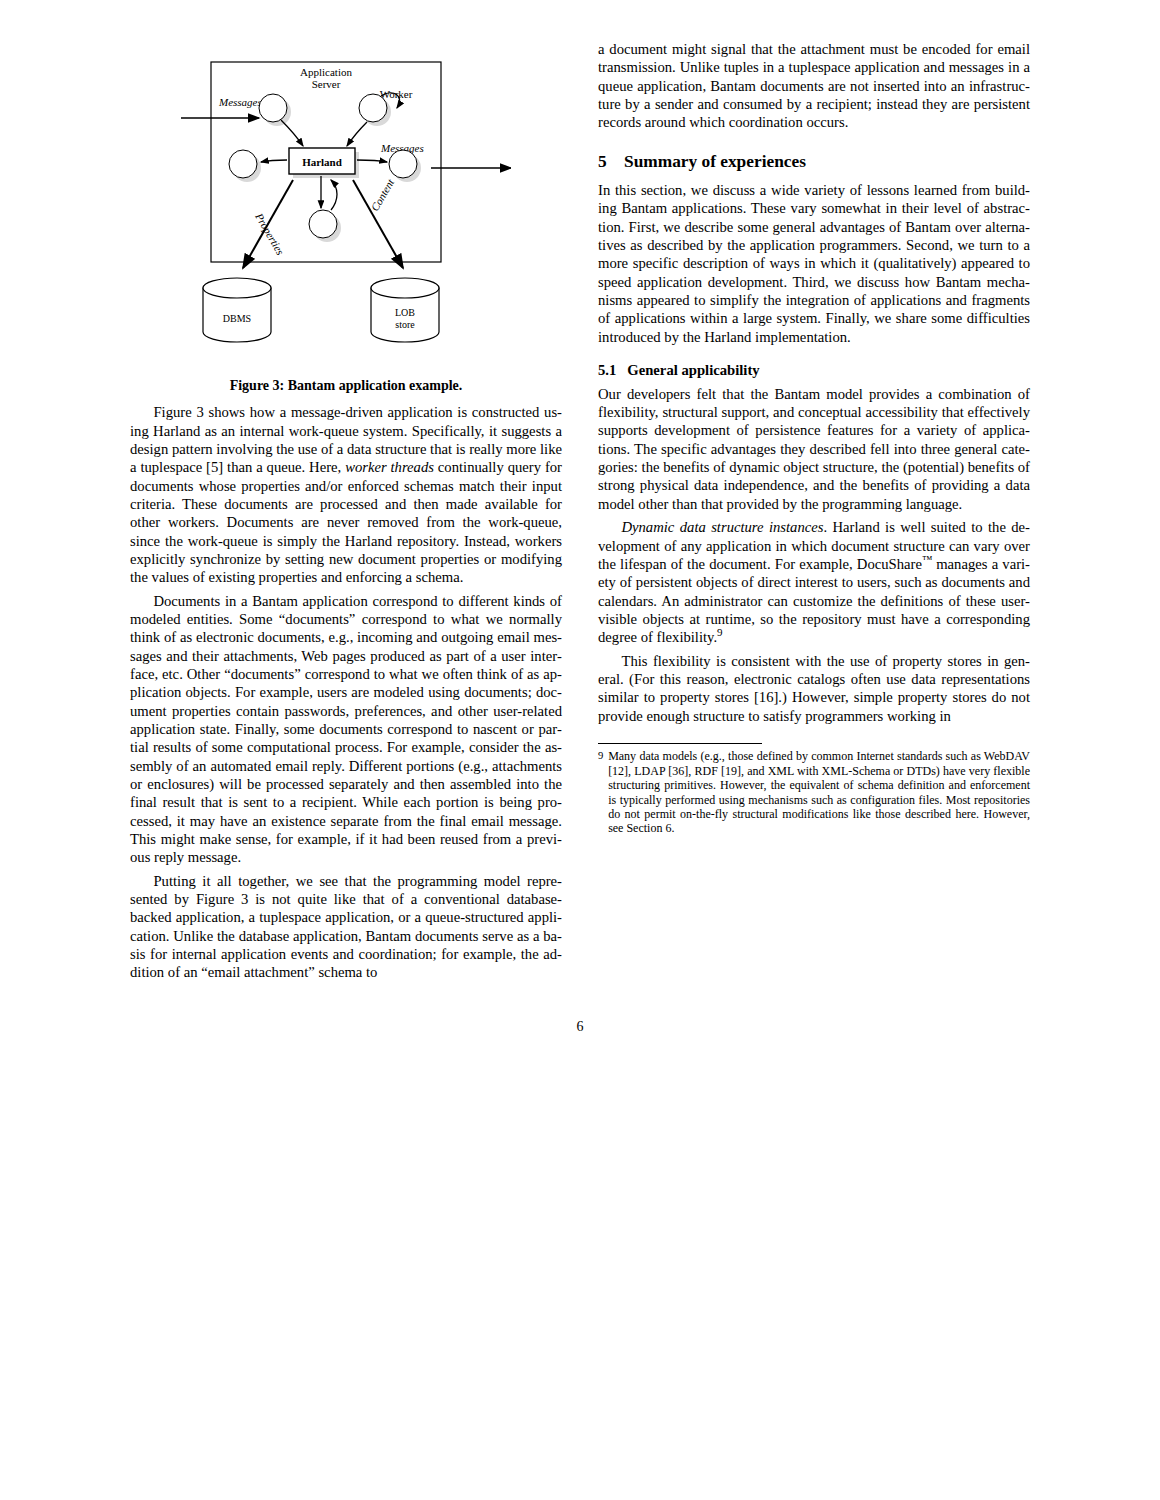Application Server Worker Messages Messages Harland Properties Content DBMS LOB store
Figure 3: Bantam application example.
Figure 3 shows how a message-driven application is constructed using Harland as an internal work-queue system. Specifically, it suggests a design pattern involving the use of a data structure that is really more like a tuplespace [5] than a queue. Here, worker threads continually query for documents whose properties and/or enforced schemas match their input criteria. These documents are processed and then made available for other workers. Documents are never removed from the work-queue, since the work-queue is simply the Harland repository. Instead, workers explicitly synchronize by setting new document properties or modifying the values of existing properties and enforcing a schema.
Documents in a Bantam application correspond to different kinds of modeled entities. Some “documents” correspond to what we normally think of as electronic documents, e.g., incoming and outgoing email messages and their attachments, Web pages produced as part of a user interface, etc. Other “documents” correspond to what we often think of as application objects. For example, users are modeled using documents; document properties contain passwords, preferences, and other user-related application state. Finally, some documents correspond to nascent or partial results of some computational process. For example, consider the assembly of an automated email reply. Different portions (e.g., attachments or enclosures) will be processed separately and then assembled into the final result that is sent to a recipient. While each portion is being processed, it may have an existence separate from the final email message. This might make sense, for example, if it had been reused from a previous reply message.
Putting it all together, we see that the programming model represented by Figure 3 is not quite like that of a conventional database-backed application, a tuplespace application, or a queue-structured application. Unlike the database application, Bantam documents serve as a basis for internal application events and coordination; for example, the addition of an “email attachment” schema to
a document might signal that the attachment must be encoded for email transmission. Unlike tuples in a tuplespace application and messages in a queue application, Bantam documents are not inserted into an infrastructure by a sender and consumed by a recipient; instead they are persistent records around which coordination occurs.
5 Summary of experiences
In this section, we discuss a wide variety of lessons learned from building Bantam applications. These vary somewhat in their level of abstraction. First, we describe some general advantages of Bantam over alternatives as described by the application programmers. Second, we turn to a more specific description of ways in which it (qualitatively) appeared to speed application development. Third, we discuss how Bantam mechanisms appeared to simplify the integration of applications and fragments of applications within a large system. Finally, we share some difficulties introduced by the Harland implementation.
5.1 General applicability
Our developers felt that the Bantam model provides a combination of flexibility, structural support, and conceptual accessibility that effectively supports development of persistence features for a variety of applications. The specific advantages they described fell into three general categories: the benefits of dynamic object structure, the (potential) benefits of strong physical data independence, and the benefits of providing a data model other than that provided by the programming language.
Dynamic data structure instances. Harland is well suited to the development of any application in which document structure can vary over the lifespan of the document. For example, DocuShare™ manages a variety of persistent objects of direct interest to users, such as documents and calendars. An administrator can customize the definitions of these user-visible objects at runtime, so the repository must have a corresponding degree of flexibility.9
This flexibility is consistent with the use of property stores in general. (For this reason, electronic catalogs often use data representations similar to property stores [16].) However, simple property stores do not provide enough structure to satisfy programmers working in
9 Many data models (e.g., those defined by common Internet standards such as WebDAV [12], LDAP [36], RDF [19], and XML with XML-Schema or DTDs) have very flexible structuring primitives. However, the equivalent of schema definition and enforcement is typically performed using mechanisms such as configuration files. Most repositories do not permit on-the-fly structural modifications like those described here. However, see Section 6.
6